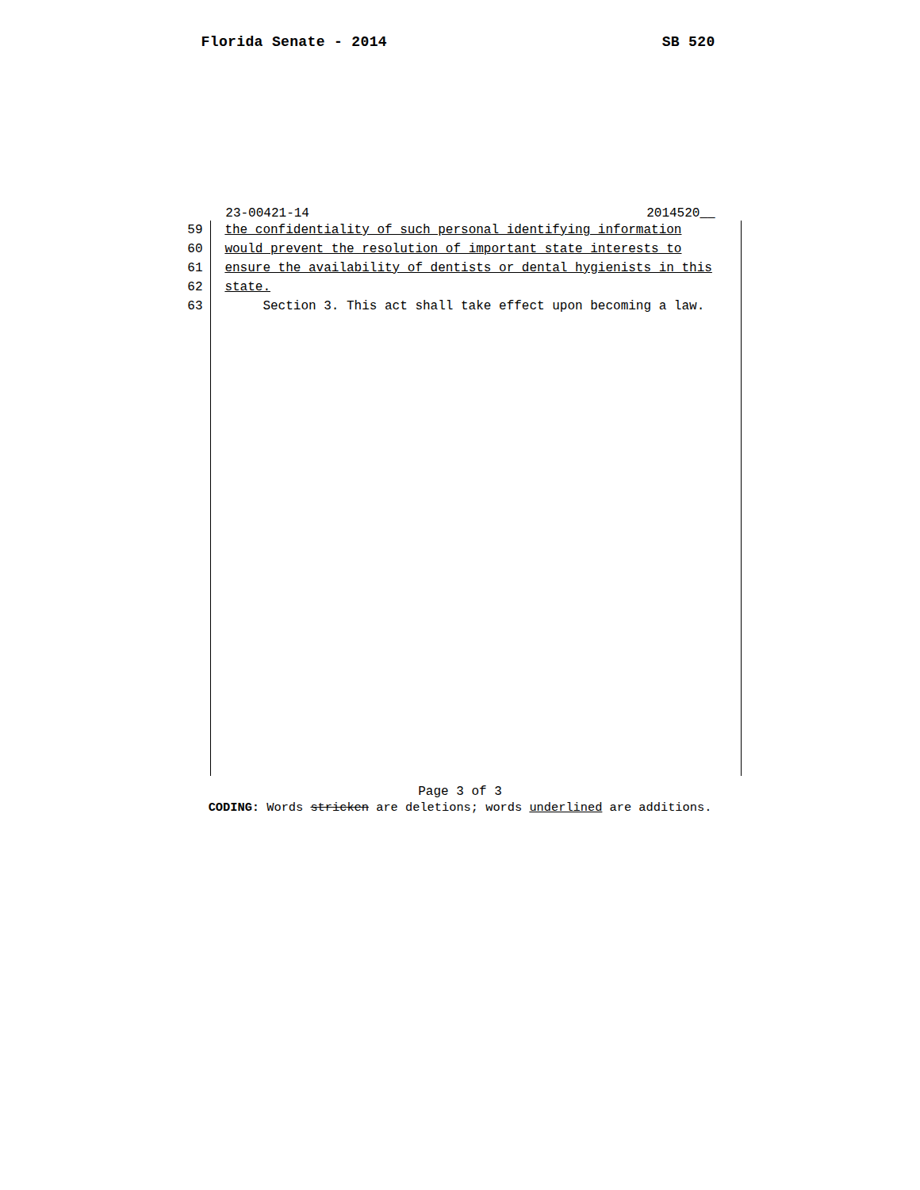Florida Senate - 2014 SB 520
23-00421-14 2014520__
59
60
61
62
63
the confidentiality of such personal identifying information would prevent the resolution of important state interests to ensure the availability of dentists or dental hygienists in this state. Section 3. This act shall take effect upon becoming a law.
Page 3 of 3
CODING: Words stricken are deletions; words underlined are additions.